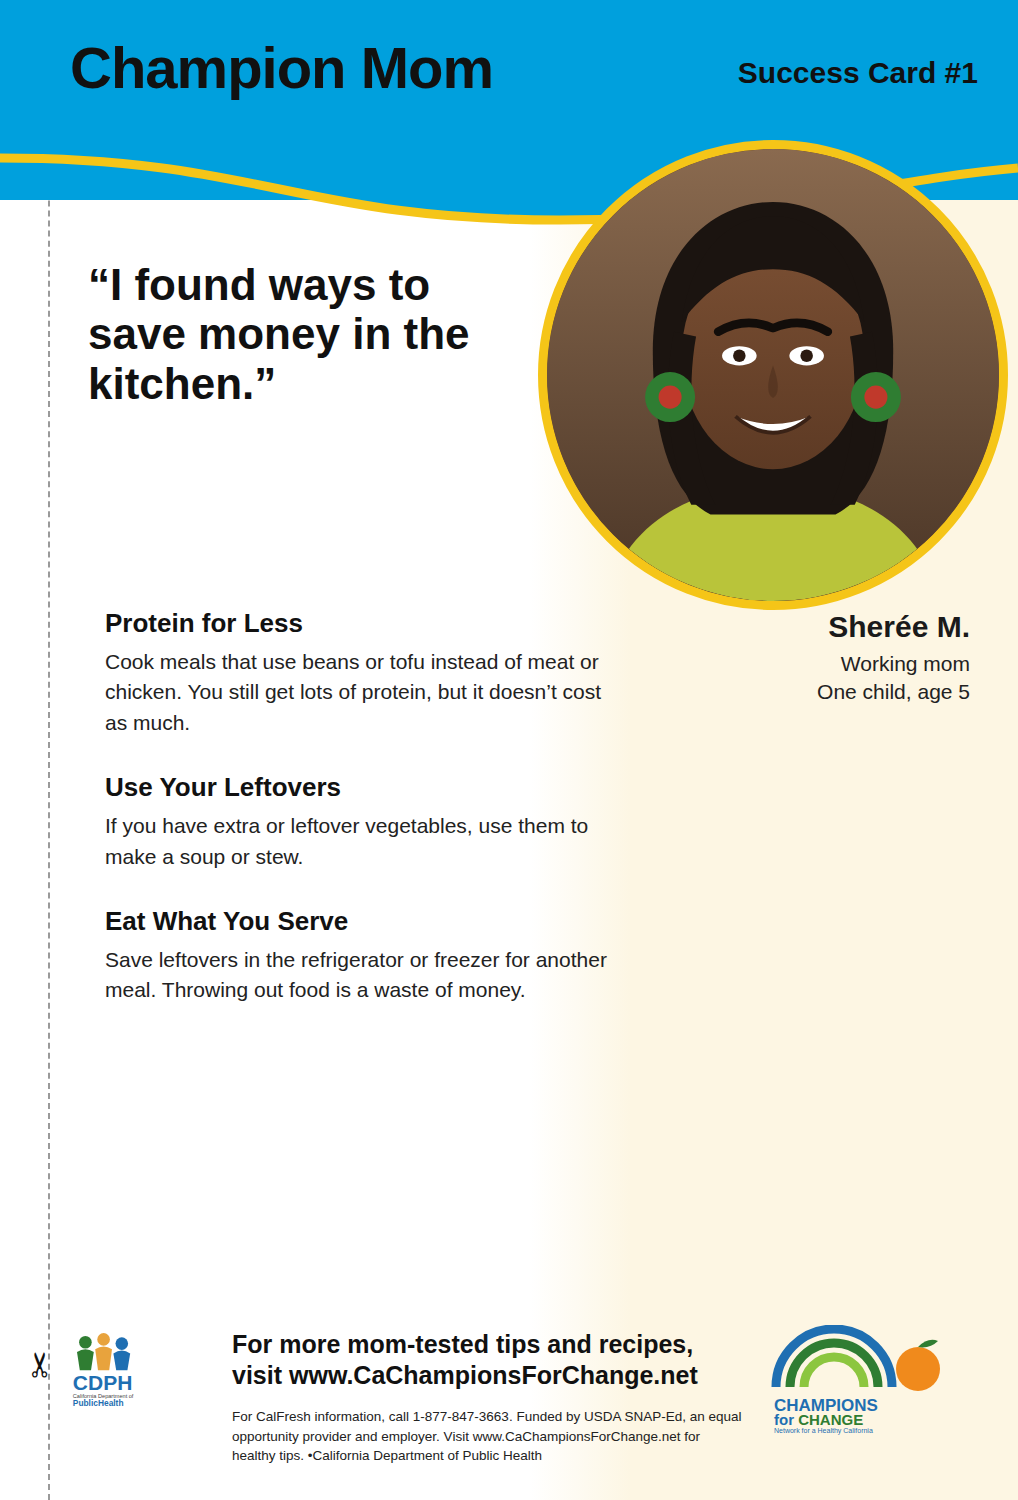✂
Champion Mom
Success Card #1
“I found ways to save money in the kitchen.”
Protein for Less
Cook meals that use beans or tofu instead of meat or chicken. You still get lots of protein, but it doesn’t cost as much.
Use Your Leftovers
If you have extra or leftover vegetables, use them to make a soup or stew.
Eat What You Serve
Save leftovers in the refrigerator or freezer for another meal. Throwing out food is a waste of money.
Sherée M.
Working mom
One child, age 5
CDPH California Department of PublicHealth
For more mom-tested tips and recipes,
visit www.CaChampionsForChange.net
For CalFresh information, call 1-877-847-3663. Funded by USDA SNAP-Ed, an equal opportunity provider and employer. Visit www.CaChampionsForChange.net for healthy tips. •California Department of Public Health
CHAMPIONS for CHANGE Network for a Healthy California